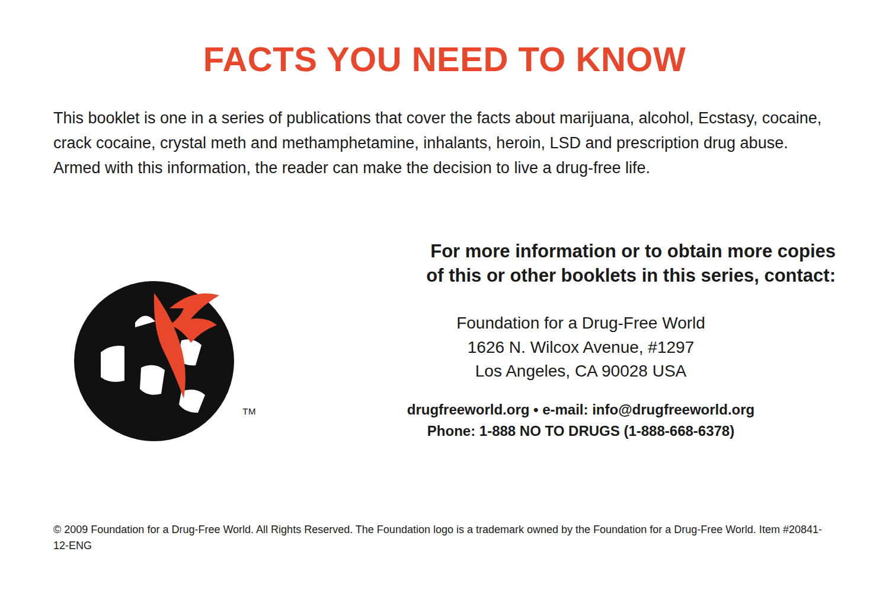FACTS YOU NEED TO KNOW
This booklet is one in a series of publications that cover the facts about marijuana, alcohol, Ecstasy, cocaine, crack cocaine, crystal meth and methamphetamine, inhalants, heroin, LSD and prescription drug abuse. Armed with this information, the reader can make the decision to live a drug-free life.
TM
For more information or to obtain more copies
of this or other booklets in this series, contact:
Foundation for a Drug-Free World
1626 N. Wilcox Avenue, #1297
Los Angeles, CA 90028 USA
drugfreeworld.org • e-mail: info@drugfreeworld.org
Phone: 1-888 NO TO DRUGS (1-888-668-6378)
© 2009 Foundation for a Drug-Free World. All Rights Reserved. The Foundation logo is a trademark owned by the Foundation for a Drug-Free World. Item #20841-12-ENG